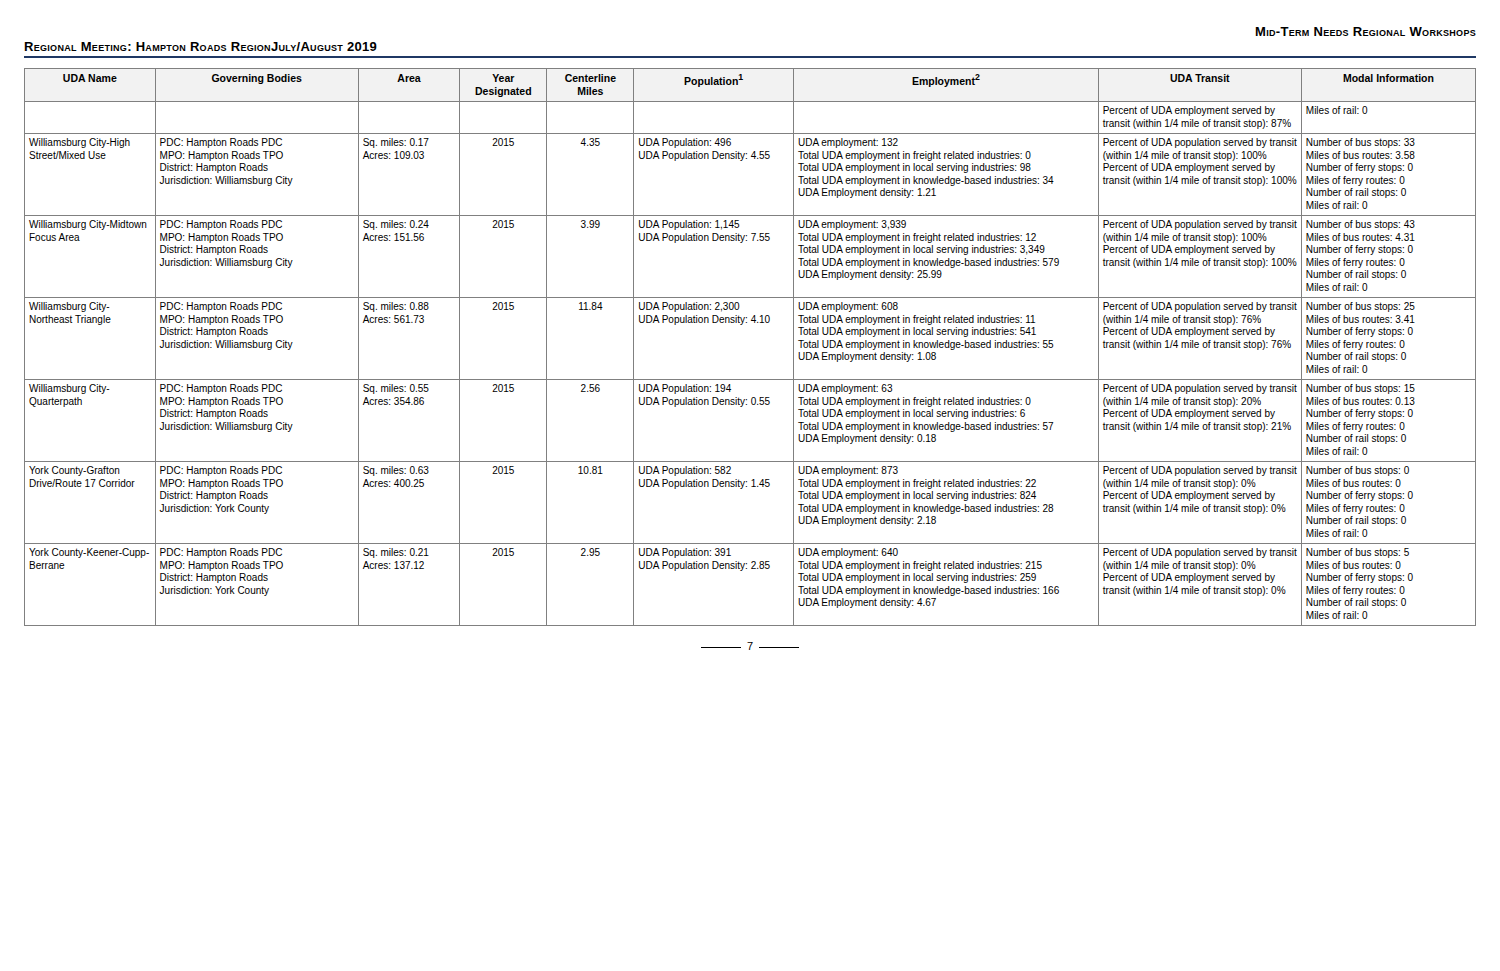Mid-Term Needs Regional Workshops
Regional Meeting: Hampton Roads Region July/August 2019
| UDA Name | Governing Bodies | Area | Year Designated | Centerline Miles | Population 1 | Employment 2 | UDA Transit | Modal Information |
| --- | --- | --- | --- | --- | --- | --- | --- | --- |
| | | | | | | | Percent of UDA employment served by transit (within 1/4 mile of transit stop): 87% | Miles of rail: 0 |
| Williamsburg City-High Street/Mixed Use | PDC: Hampton Roads PDC MPO: Hampton Roads TPO District: Hampton Roads Jurisdiction: Williamsburg City | Sq. miles: 0.17 Acres: 109.03 | 2015 | 4.35 | UDA Population: 496 UDA Population Density: 4.55 | UDA employment: 132 Total UDA employment in freight related industries: 0 Total UDA employment in local serving industries: 98 Total UDA employment in knowledge-based industries: 34 UDA Employment density: 1.21 | Percent of UDA population served by transit (within 1/4 mile of transit stop): 100% Percent of UDA employment served by transit (within 1/4 mile of transit stop): 100% | Number of bus stops: 33 Miles of bus routes: 3.58 Number of ferry stops: 0 Miles of ferry routes: 0 Number of rail stops: 0 Miles of rail: 0 |
| Williamsburg City-Midtown Focus Area | PDC: Hampton Roads PDC MPO: Hampton Roads TPO District: Hampton Roads Jurisdiction: Williamsburg City | Sq. miles: 0.24 Acres: 151.56 | 2015 | 3.99 | UDA Population: 1,145 UDA Population Density: 7.55 | UDA employment: 3,939 Total UDA employment in freight related industries: 12 Total UDA employment in local serving industries: 3,349 Total UDA employment in knowledge-based industries: 579 UDA Employment density: 25.99 | Percent of UDA population served by transit (within 1/4 mile of transit stop): 100% Percent of UDA employment served by transit (within 1/4 mile of transit stop): 100% | Number of bus stops: 43 Miles of bus routes: 4.31 Number of ferry stops: 0 Miles of ferry routes: 0 Number of rail stops: 0 Miles of rail: 0 |
| Williamsburg City-Northeast Triangle | PDC: Hampton Roads PDC MPO: Hampton Roads TPO District: Hampton Roads Jurisdiction: Williamsburg City | Sq. miles: 0.88 Acres: 561.73 | 2015 | 11.84 | UDA Population: 2,300 UDA Population Density: 4.10 | UDA employment: 608 Total UDA employment in freight related industries: 11 Total UDA employment in local serving industries: 541 Total UDA employment in knowledge-based industries: 55 UDA Employment density: 1.08 | Percent of UDA population served by transit (within 1/4 mile of transit stop): 76% Percent of UDA employment served by transit (within 1/4 mile of transit stop): 76% | Number of bus stops: 25 Miles of bus routes: 3.41 Number of ferry stops: 0 Miles of ferry routes: 0 Number of rail stops: 0 Miles of rail: 0 |
| Williamsburg City-Quarterpath | PDC: Hampton Roads PDC MPO: Hampton Roads TPO District: Hampton Roads Jurisdiction: Williamsburg City | Sq. miles: 0.55 Acres: 354.86 | 2015 | 2.56 | UDA Population: 194 UDA Population Density: 0.55 | UDA employment: 63 Total UDA employment in freight related industries: 0 Total UDA employment in local serving industries: 6 Total UDA employment in knowledge-based industries: 57 UDA Employment density: 0.18 | Percent of UDA population served by transit (within 1/4 mile of transit stop): 20% Percent of UDA employment served by transit (within 1/4 mile of transit stop): 21% | Number of bus stops: 15 Miles of bus routes: 0.13 Number of ferry stops: 0 Miles of ferry routes: 0 Number of rail stops: 0 Miles of rail: 0 |
| York County-Grafton Drive/Route 17 Corridor | PDC: Hampton Roads PDC MPO: Hampton Roads TPO District: Hampton Roads Jurisdiction: York County | Sq. miles: 0.63 Acres: 400.25 | 2015 | 10.81 | UDA Population: 582 UDA Population Density: 1.45 | UDA employment: 873 Total UDA employment in freight related industries: 22 Total UDA employment in local serving industries: 824 Total UDA employment in knowledge-based industries: 28 UDA Employment density: 2.18 | Percent of UDA population served by transit (within 1/4 mile of transit stop): 0% Percent of UDA employment served by transit (within 1/4 mile of transit stop): 0% | Number of bus stops: 0 Miles of bus routes: 0 Number of ferry stops: 0 Miles of ferry routes: 0 Number of rail stops: 0 Miles of rail: 0 |
| York County-Keener-Cupp-Berrane | PDC: Hampton Roads PDC MPO: Hampton Roads TPO District: Hampton Roads Jurisdiction: York County | Sq. miles: 0.21 Acres: 137.12 | 2015 | 2.95 | UDA Population: 391 UDA Population Density: 2.85 | UDA employment: 640 Total UDA employment in freight related industries: 215 Total UDA employment in local serving industries: 259 Total UDA employment in knowledge-based industries: 166 UDA Employment density: 4.67 | Percent of UDA population served by transit (within 1/4 mile of transit stop): 0% Percent of UDA employment served by transit (within 1/4 mile of transit stop): 0% | Number of bus stops: 5 Miles of bus routes: 0 Number of ferry stops: 0 Miles of ferry routes: 0 Number of rail stops: 0 Miles of rail: 0 |
7